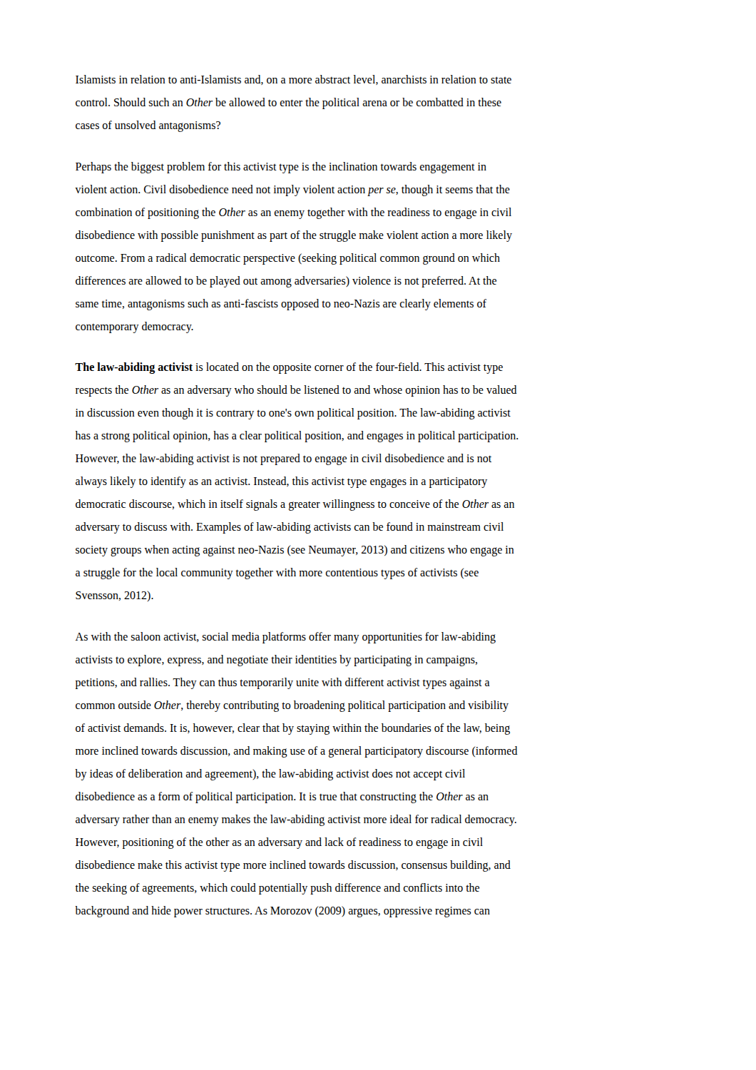Islamists in relation to anti-Islamists and, on a more abstract level, anarchists in relation to state control. Should such an Other be allowed to enter the political arena or be combatted in these cases of unsolved antagonisms?
Perhaps the biggest problem for this activist type is the inclination towards engagement in violent action. Civil disobedience need not imply violent action per se, though it seems that the combination of positioning the Other as an enemy together with the readiness to engage in civil disobedience with possible punishment as part of the struggle make violent action a more likely outcome. From a radical democratic perspective (seeking political common ground on which differences are allowed to be played out among adversaries) violence is not preferred. At the same time, antagonisms such as anti-fascists opposed to neo-Nazis are clearly elements of contemporary democracy.
The law-abiding activist is located on the opposite corner of the four-field. This activist type respects the Other as an adversary who should be listened to and whose opinion has to be valued in discussion even though it is contrary to one's own political position. The law-abiding activist has a strong political opinion, has a clear political position, and engages in political participation. However, the law-abiding activist is not prepared to engage in civil disobedience and is not always likely to identify as an activist. Instead, this activist type engages in a participatory democratic discourse, which in itself signals a greater willingness to conceive of the Other as an adversary to discuss with. Examples of law-abiding activists can be found in mainstream civil society groups when acting against neo-Nazis (see Neumayer, 2013) and citizens who engage in a struggle for the local community together with more contentious types of activists (see Svensson, 2012).
As with the saloon activist, social media platforms offer many opportunities for law-abiding activists to explore, express, and negotiate their identities by participating in campaigns, petitions, and rallies. They can thus temporarily unite with different activist types against a common outside Other, thereby contributing to broadening political participation and visibility of activist demands. It is, however, clear that by staying within the boundaries of the law, being more inclined towards discussion, and making use of a general participatory discourse (informed by ideas of deliberation and agreement), the law-abiding activist does not accept civil disobedience as a form of political participation. It is true that constructing the Other as an adversary rather than an enemy makes the law-abiding activist more ideal for radical democracy. However, positioning of the other as an adversary and lack of readiness to engage in civil disobedience make this activist type more inclined towards discussion, consensus building, and the seeking of agreements, which could potentially push difference and conflicts into the background and hide power structures. As Morozov (2009) argues, oppressive regimes can